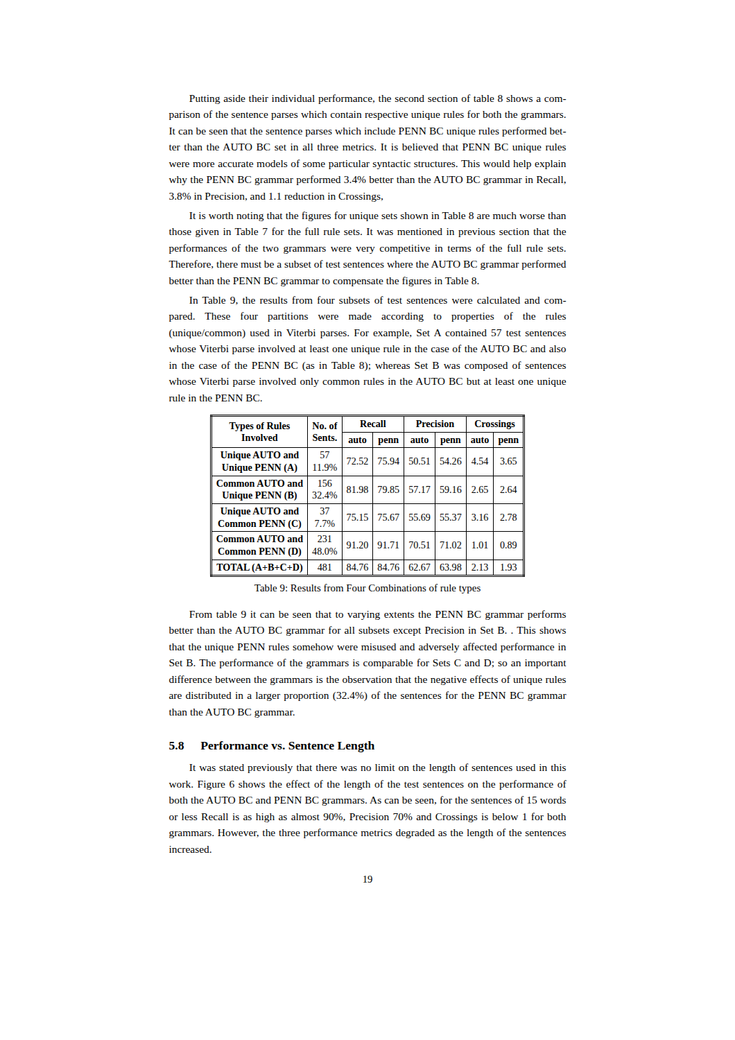Putting aside their individual performance, the second section of table 8 shows a comparison of the sentence parses which contain respective unique rules for both the grammars. It can be seen that the sentence parses which include PENN BC unique rules performed better than the AUTO BC set in all three metrics. It is believed that PENN BC unique rules were more accurate models of some particular syntactic structures. This would help explain why the PENN BC grammar performed 3.4% better than the AUTO BC grammar in Recall, 3.8% in Precision, and 1.1 reduction in Crossings,
It is worth noting that the figures for unique sets shown in Table 8 are much worse than those given in Table 7 for the full rule sets. It was mentioned in previous section that the performances of the two grammars were very competitive in terms of the full rule sets. Therefore, there must be a subset of test sentences where the AUTO BC grammar performed better than the PENN BC grammar to compensate the figures in Table 8.
In Table 9, the results from four subsets of test sentences were calculated and compared. These four partitions were made according to properties of the rules (unique/common) used in Viterbi parses. For example, Set A contained 57 test sentences whose Viterbi parse involved at least one unique rule in the case of the AUTO BC and also in the case of the PENN BC (as in Table 8); whereas Set B was composed of sentences whose Viterbi parse involved only common rules in the AUTO BC but at least one unique rule in the PENN BC.
| Types of Rules Involved | No. of Sents. | Recall | Precision | Crossings |
| --- | --- | --- | --- | --- |
| auto | penn | auto | penn | auto | penn |
| Unique AUTO and Unique PENN (A) | 57 11.9% | 72.52 | 75.94 | 50.51 | 54.26 | 4.54 | 3.65 |
| Common AUTO and Unique PENN (B) | 156 32.4% | 81.98 | 79.85 | 57.17 | 59.16 | 2.65 | 2.64 |
| Unique AUTO and Common PENN (C) | 37 7.7% | 75.15 | 75.67 | 55.69 | 55.37 | 3.16 | 2.78 |
| Common AUTO and Common PENN (D) | 231 48.0% | 91.20 | 91.71 | 70.51 | 71.02 | 1.01 | 0.89 |
| TOTAL (A+B+C+D) | 481 | 84.76 | 84.76 | 62.67 | 63.98 | 2.13 | 1.93 |
Table 9: Results from Four Combinations of rule types
From table 9 it can be seen that to varying extents the PENN BC grammar performs better than the AUTO BC grammar for all subsets except Precision in Set B. . This shows that the unique PENN rules somehow were misused and adversely affected performance in Set B. The performance of the grammars is comparable for Sets C and D; so an important difference between the grammars is the observation that the negative effects of unique rules are distributed in a larger proportion (32.4%) of the sentences for the PENN BC grammar than the AUTO BC grammar.
5.8 Performance vs. Sentence Length
It was stated previously that there was no limit on the length of sentences used in this work. Figure 6 shows the effect of the length of the test sentences on the performance of both the AUTO BC and PENN BC grammars. As can be seen, for the sentences of 15 words or less Recall is as high as almost 90%, Precision 70% and Crossings is below 1 for both grammars. However, the three performance metrics degraded as the length of the sentences increased.
19